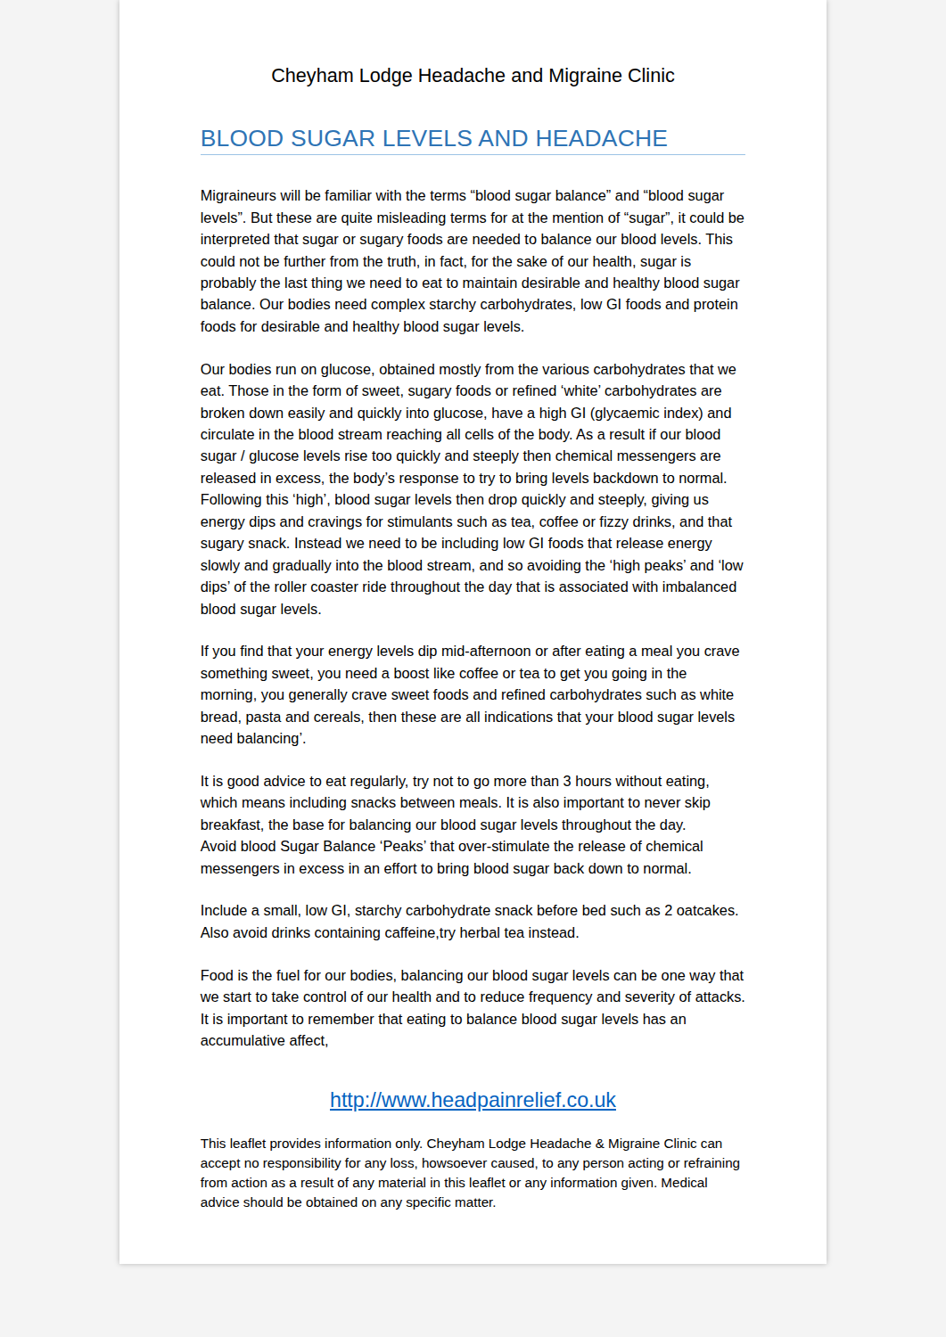Cheyham Lodge Headache and Migraine Clinic
BLOOD SUGAR LEVELS AND HEADACHE
Migraineurs will be familiar with the terms “blood sugar balance” and “blood sugar levels”. But these are quite misleading terms for at the mention of “sugar”, it could be interpreted that sugar or sugary foods are needed to balance our blood levels. This could not be further from the truth, in fact, for the sake of our health, sugar is
probably the last thing we need to eat to maintain desirable and healthy blood sugar balance. Our bodies need complex starchy carbohydrates, low GI foods and protein foods for desirable and healthy blood sugar levels.
Our bodies run on glucose, obtained mostly from the various carbohydrates that we eat. Those in the form of sweet, sugary foods or refined ‘white’ carbohydrates are broken down easily and quickly into glucose, have a high GI (glycaemic index) and circulate in the blood stream reaching all cells of the body. As a result if our blood sugar / glucose levels rise too quickly and steeply then chemical messengers are released in excess, the body’s response to try to bring levels backdown to normal. Following this ‘high’, blood sugar levels then drop quickly and steeply, giving us energy dips and cravings for stimulants such as tea, coffee or fizzy drinks, and that sugary snack. Instead we need to be including low GI foods that release energy slowly and gradually into the blood stream, and so avoiding the ‘high peaks’ and ‘low dips’ of the roller coaster ride throughout the day that is associated with imbalanced blood sugar levels.
If you find that your energy levels dip mid-afternoon or after eating a meal you crave something sweet, you need a boost like coffee or tea to get you going in the morning, you generally crave sweet foods and refined carbohydrates such as white bread, pasta and cereals, then these are all indications that your blood sugar levels need balancing’.
It is good advice to eat regularly, try not to go more than 3 hours without eating, which means including snacks between meals. It is also important to never skip breakfast, the base for balancing our blood sugar levels throughout the day.
Avoid blood Sugar Balance ‘Peaks’ that over-stimulate the release of chemical messengers in excess in an effort to bring blood sugar back down to normal.
Include a small, low GI, starchy carbohydrate snack before bed such as 2 oatcakes. Also avoid drinks containing caffeine,try herbal tea instead.
Food is the fuel for our bodies, balancing our blood sugar levels can be one way that we start to take control of our health and to reduce frequency and severity of attacks.
It is important to remember that eating to balance blood sugar levels has an accumulative affect,
http://www.headpainrelief.co.uk
This leaflet provides information only. Cheyham Lodge Headache & Migraine Clinic can accept no responsibility for any loss, howsoever caused, to any person acting or refraining from action as a result of any material in this leaflet or any information given. Medical advice should be obtained on any specific matter.